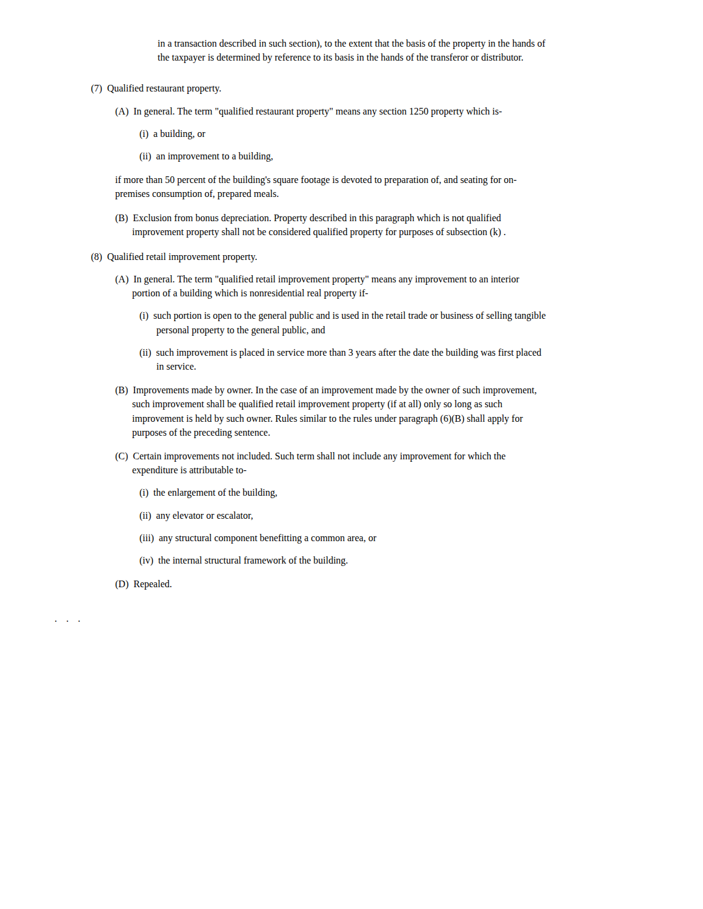in a transaction described in such section), to the extent that the basis of the property in the hands of the taxpayer is determined by reference to its basis in the hands of the transferor or distributor.
(7) Qualified restaurant property.
(A) In general. The term "qualified restaurant property" means any section 1250 property which is-
(i) a building, or
(ii) an improvement to a building,
if more than 50 percent of the building's square footage is devoted to preparation of, and seating for on-premises consumption of, prepared meals.
(B) Exclusion from bonus depreciation. Property described in this paragraph which is not qualified improvement property shall not be considered qualified property for purposes of subsection (k) .
(8) Qualified retail improvement property.
(A) In general. The term "qualified retail improvement property" means any improvement to an interior portion of a building which is nonresidential real property if-
(i) such portion is open to the general public and is used in the retail trade or business of selling tangible personal property to the general public, and
(ii) such improvement is placed in service more than 3 years after the date the building was first placed in service.
(B) Improvements made by owner. In the case of an improvement made by the owner of such improvement, such improvement shall be qualified retail improvement property (if at all) only so long as such improvement is held by such owner. Rules similar to the rules under paragraph (6)(B) shall apply for purposes of the preceding sentence.
(C) Certain improvements not included. Such term shall not include any improvement for which the expenditure is attributable to-
(i) the enlargement of the building,
(ii) any elevator or escalator,
(iii) any structural component benefitting a common area, or
(iv) the internal structural framework of the building.
(D) Repealed.
. . .